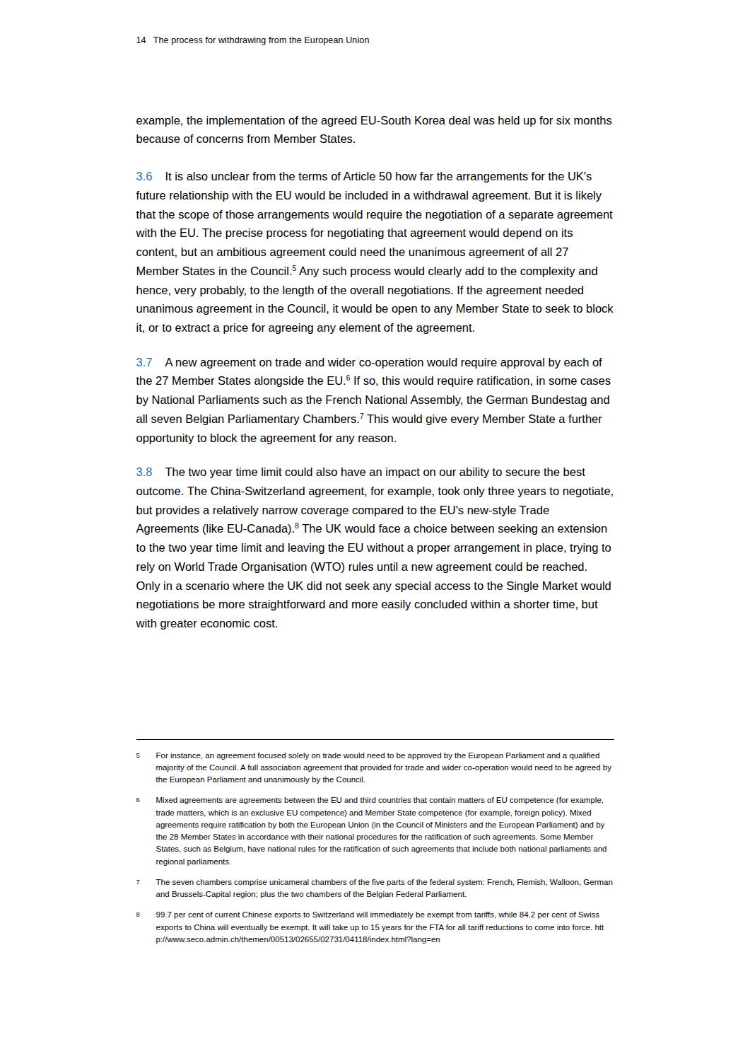14 The process for withdrawing from the European Union
example, the implementation of the agreed EU-South Korea deal was held up for six months because of concerns from Member States.
3.6 It is also unclear from the terms of Article 50 how far the arrangements for the UK's future relationship with the EU would be included in a withdrawal agreement. But it is likely that the scope of those arrangements would require the negotiation of a separate agreement with the EU. The precise process for negotiating that agreement would depend on its content, but an ambitious agreement could need the unanimous agreement of all 27 Member States in the Council.5 Any such process would clearly add to the complexity and hence, very probably, to the length of the overall negotiations. If the agreement needed unanimous agreement in the Council, it would be open to any Member State to seek to block it, or to extract a price for agreeing any element of the agreement.
3.7 A new agreement on trade and wider co-operation would require approval by each of the 27 Member States alongside the EU.6 If so, this would require ratification, in some cases by National Parliaments such as the French National Assembly, the German Bundestag and all seven Belgian Parliamentary Chambers.7 This would give every Member State a further opportunity to block the agreement for any reason.
3.8 The two year time limit could also have an impact on our ability to secure the best outcome. The China-Switzerland agreement, for example, took only three years to negotiate, but provides a relatively narrow coverage compared to the EU's new-style Trade Agreements (like EU-Canada).8 The UK would face a choice between seeking an extension to the two year time limit and leaving the EU without a proper arrangement in place, trying to rely on World Trade Organisation (WTO) rules until a new agreement could be reached. Only in a scenario where the UK did not seek any special access to the Single Market would negotiations be more straightforward and more easily concluded within a shorter time, but with greater economic cost.
5 For instance, an agreement focused solely on trade would need to be approved by the European Parliament and a qualified majority of the Council. A full association agreement that provided for trade and wider co-operation would need to be agreed by the European Parliament and unanimously by the Council.
6 Mixed agreements are agreements between the EU and third countries that contain matters of EU competence (for example, trade matters, which is an exclusive EU competence) and Member State competence (for example, foreign policy). Mixed agreements require ratification by both the European Union (in the Council of Ministers and the European Parliament) and by the 28 Member States in accordance with their national procedures for the ratification of such agreements. Some Member States, such as Belgium, have national rules for the ratification of such agreements that include both national parliaments and regional parliaments.
7 The seven chambers comprise unicameral chambers of the five parts of the federal system: French, Flemish, Walloon, German and Brussels-Capital region; plus the two chambers of the Belgian Federal Parliament.
8 99.7 per cent of current Chinese exports to Switzerland will immediately be exempt from tariffs, while 84.2 per cent of Swiss exports to China will eventually be exempt. It will take up to 15 years for the FTA for all tariff reductions to come into force. http://www.seco.admin.ch/themen/00513/02655/02731/04118/index.html?lang=en